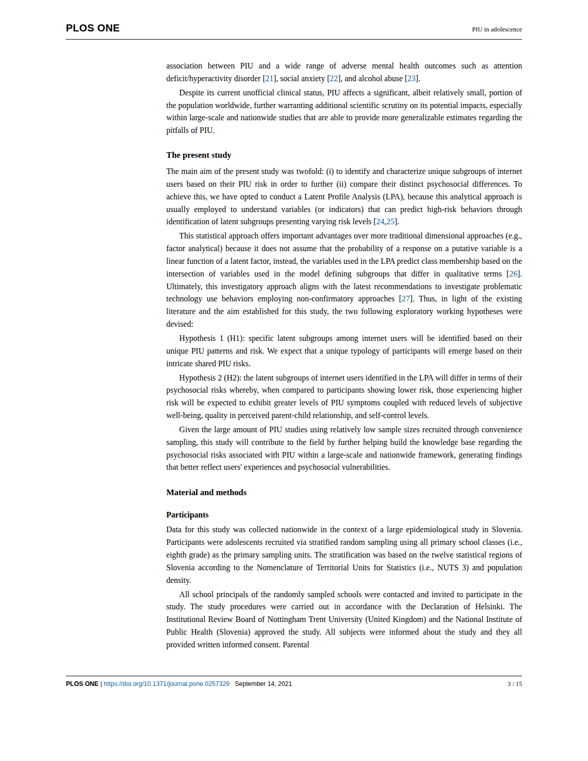PLOS ONE
PIU in adolescence
association between PIU and a wide range of adverse mental health outcomes such as attention deficit/hyperactivity disorder [21], social anxiety [22], and alcohol abuse [23].
Despite its current unofficial clinical status, PIU affects a significant, albeit relatively small, portion of the population worldwide, further warranting additional scientific scrutiny on its potential impacts, especially within large-scale and nationwide studies that are able to provide more generalizable estimates regarding the pitfalls of PIU.
The present study
The main aim of the present study was twofold: (i) to identify and characterize unique subgroups of internet users based on their PIU risk in order to further (ii) compare their distinct psychosocial differences. To achieve this, we have opted to conduct a Latent Profile Analysis (LPA), because this analytical approach is usually employed to understand variables (or indicators) that can predict high-risk behaviors through identification of latent subgroups presenting varying risk levels [24,25].
This statistical approach offers important advantages over more traditional dimensional approaches (e.g., factor analytical) because it does not assume that the probability of a response on a putative variable is a linear function of a latent factor, instead, the variables used in the LPA predict class membership based on the intersection of variables used in the model defining subgroups that differ in qualitative terms [26]. Ultimately, this investigatory approach aligns with the latest recommendations to investigate problematic technology use behaviors employing non-confirmatory approaches [27]. Thus, in light of the existing literature and the aim established for this study, the two following exploratory working hypotheses were devised:
Hypothesis 1 (H1): specific latent subgroups among internet users will be identified based on their unique PIU patterns and risk. We expect that a unique typology of participants will emerge based on their intricate shared PIU risks.
Hypothesis 2 (H2): the latent subgroups of internet users identified in the LPA will differ in terms of their psychosocial risks whereby, when compared to participants showing lower risk, those experiencing higher risk will be expected to exhibit greater levels of PIU symptoms coupled with reduced levels of subjective well-being, quality in perceived parent-child relationship, and self-control levels.
Given the large amount of PIU studies using relatively low sample sizes recruited through convenience sampling, this study will contribute to the field by further helping build the knowledge base regarding the psychosocial risks associated with PIU within a large-scale and nationwide framework, generating findings that better reflect users' experiences and psychosocial vulnerabilities.
Material and methods
Participants
Data for this study was collected nationwide in the context of a large epidemiological study in Slovenia. Participants were adolescents recruited via stratified random sampling using all primary school classes (i.e., eighth grade) as the primary sampling units. The stratification was based on the twelve statistical regions of Slovenia according to the Nomenclature of Territorial Units for Statistics (i.e., NUTS 3) and population density.
All school principals of the randomly sampled schools were contacted and invited to participate in the study. The study procedures were carried out in accordance with the Declaration of Helsinki. The Institutional Review Board of Nottingham Trent University (United Kingdom) and the National Institute of Public Health (Slovenia) approved the study. All subjects were informed about the study and they all provided written informed consent. Parental
PLOS ONE | https://doi.org/10.1371/journal.pone.0257329 September 14, 2021
3 / 15